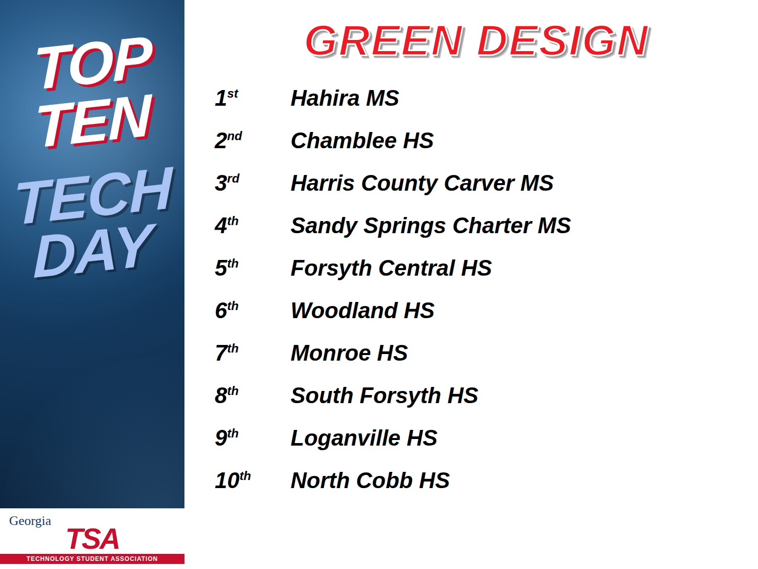TOP TEN TECH DAY
Georgia TSA TECHNOLOGY STUDENT ASSOCIATION
Green Design
1st Hahira MS
2nd Chamblee HS
3rd Harris County Carver MS
4th Sandy Springs Charter MS
5th Forsyth Central HS
6th Woodland HS
7th Monroe HS
8th South Forsyth HS
9th Loganville HS
10th North Cobb HS